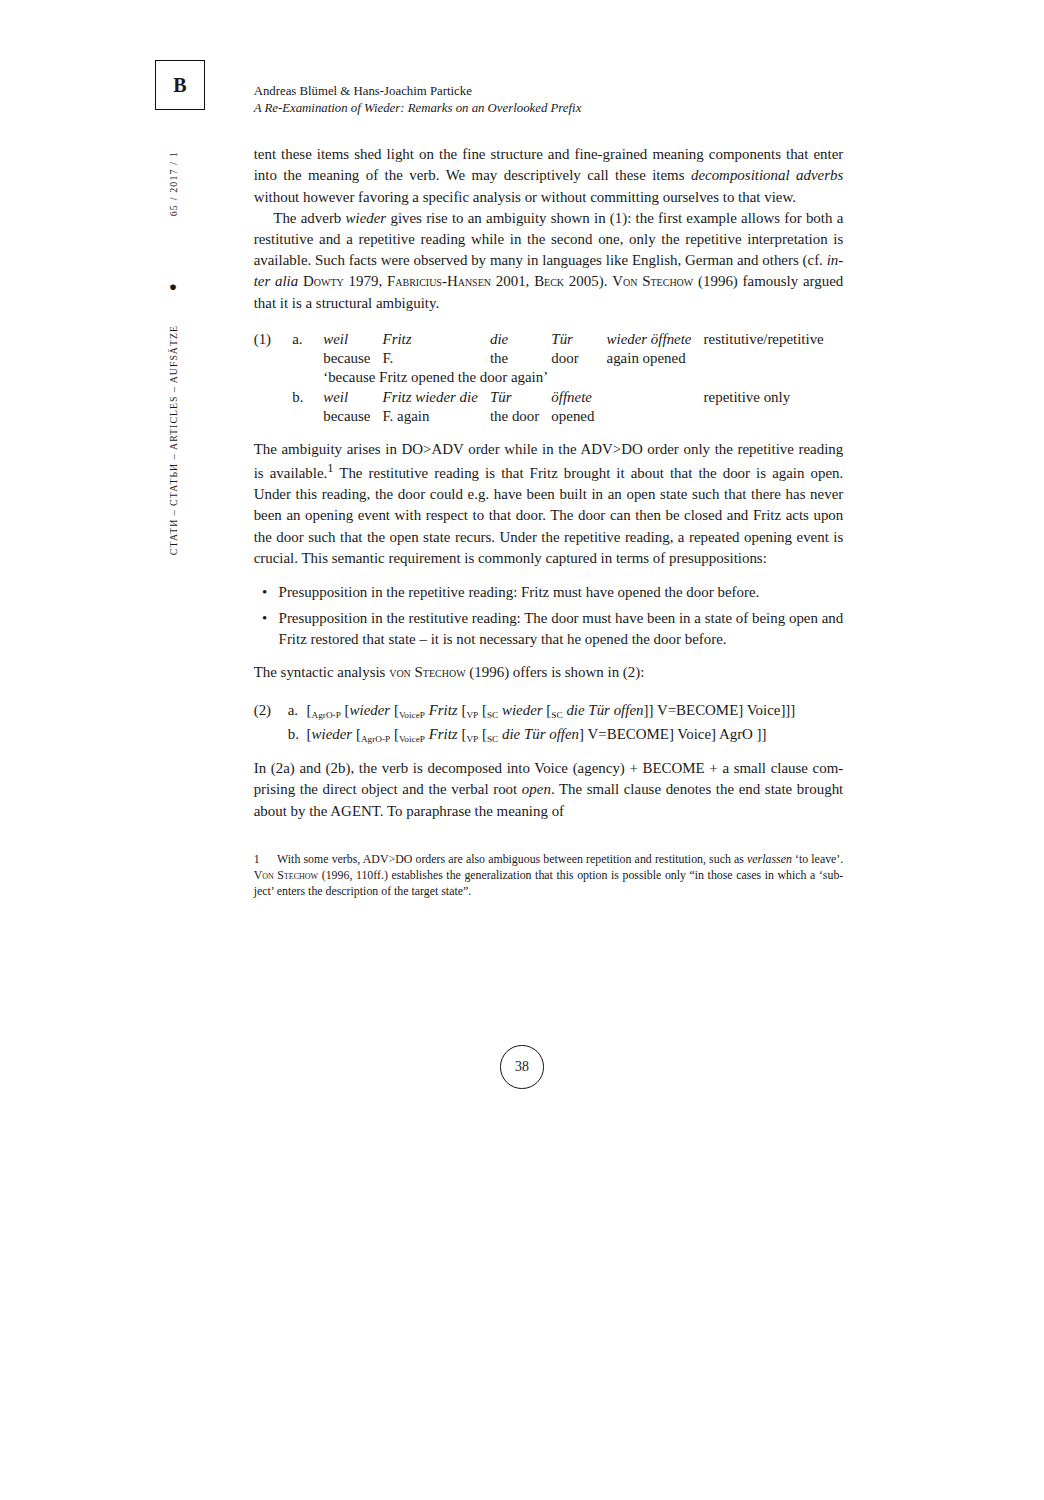B
65 / 2017 / 1
●
СТАТИ – СТАТЬИ – ARTICLES – AUFSÄTZE
Andreas Blümel & Hans-Joachim Particke
A Re-Examination of Wieder: Remarks on an Overlooked Prefix
tent these items shed light on the fine structure and fine-grained meaning components that enter into the meaning of the verb. We may descriptively call these items decompositional adverbs without however favoring a specific analysis or without committing ourselves to that view.
The adverb wieder gives rise to an ambiguity shown in (1): the first example allows for both a restitutive and a repetitive reading while in the second one, only the repetitive interpretation is available. Such facts were observed by many in languages like English, German and others (cf. inter alia Dowty 1979, Fabricius-Hansen 2001, Beck 2005). Von Stechow (1996) famously argued that it is a structural ambiguity.
| (1) | a. | weil | Fritz | die | Tür | wieder öffnete | restitutive/repetitive |
| | | because | F. | the | door | again opened | |
| | | ‘because Fritz opened the door again’ |
| | b. | weil | Fritz wieder die | Tür | öffnete | | repetitive only |
| | | because | F. again | the door | opened | | |
The ambiguity arises in DO>ADV order while in the ADV>DO order only the repetitive reading is available.1 The restitutive reading is that Fritz brought it about that the door is again open. Under this reading, the door could e.g. have been built in an open state such that there has never been an opening event with respect to that door. The door can then be closed and Fritz acts upon the door such that the open state recurs. Under the repetitive reading, a repeated opening event is crucial. This semantic requirement is commonly captured in terms of presuppositions:
Presupposition in the repetitive reading: Fritz must have opened the door before.
Presupposition in the restitutive reading: The door must have been in a state of being open and Fritz restored that state – it is not necessary that he opened the door before.
The syntactic analysis von Stechow (1996) offers is shown in (2):
| (2) | a. | [ AgrO-P [ wieder [ VoiceP Fritz [ VP [ SC wieder [ SC die Tür offen ]] V=BECOME] Voice]]] |
| | b. | [ wieder [ AgrO-P [ VoiceP Fritz [ VP [ SC die Tür offen ] V=BECOME] Voice] AgrO ]] |
In (2a) and (2b), the verb is decomposed into Voice (agency) + BECOME + a small clause comprising the direct object and the verbal root open. The small clause denotes the end state brought about by the AGENT. To paraphrase the meaning of
1 With some verbs, ADV>DO orders are also ambiguous between repetition and restitution, such as verlassen ‘to leave’. Von Stechow (1996, 110ff.) establishes the generalization that this option is possible only “in those cases in which a ‘subject’ enters the description of the target state”.
38